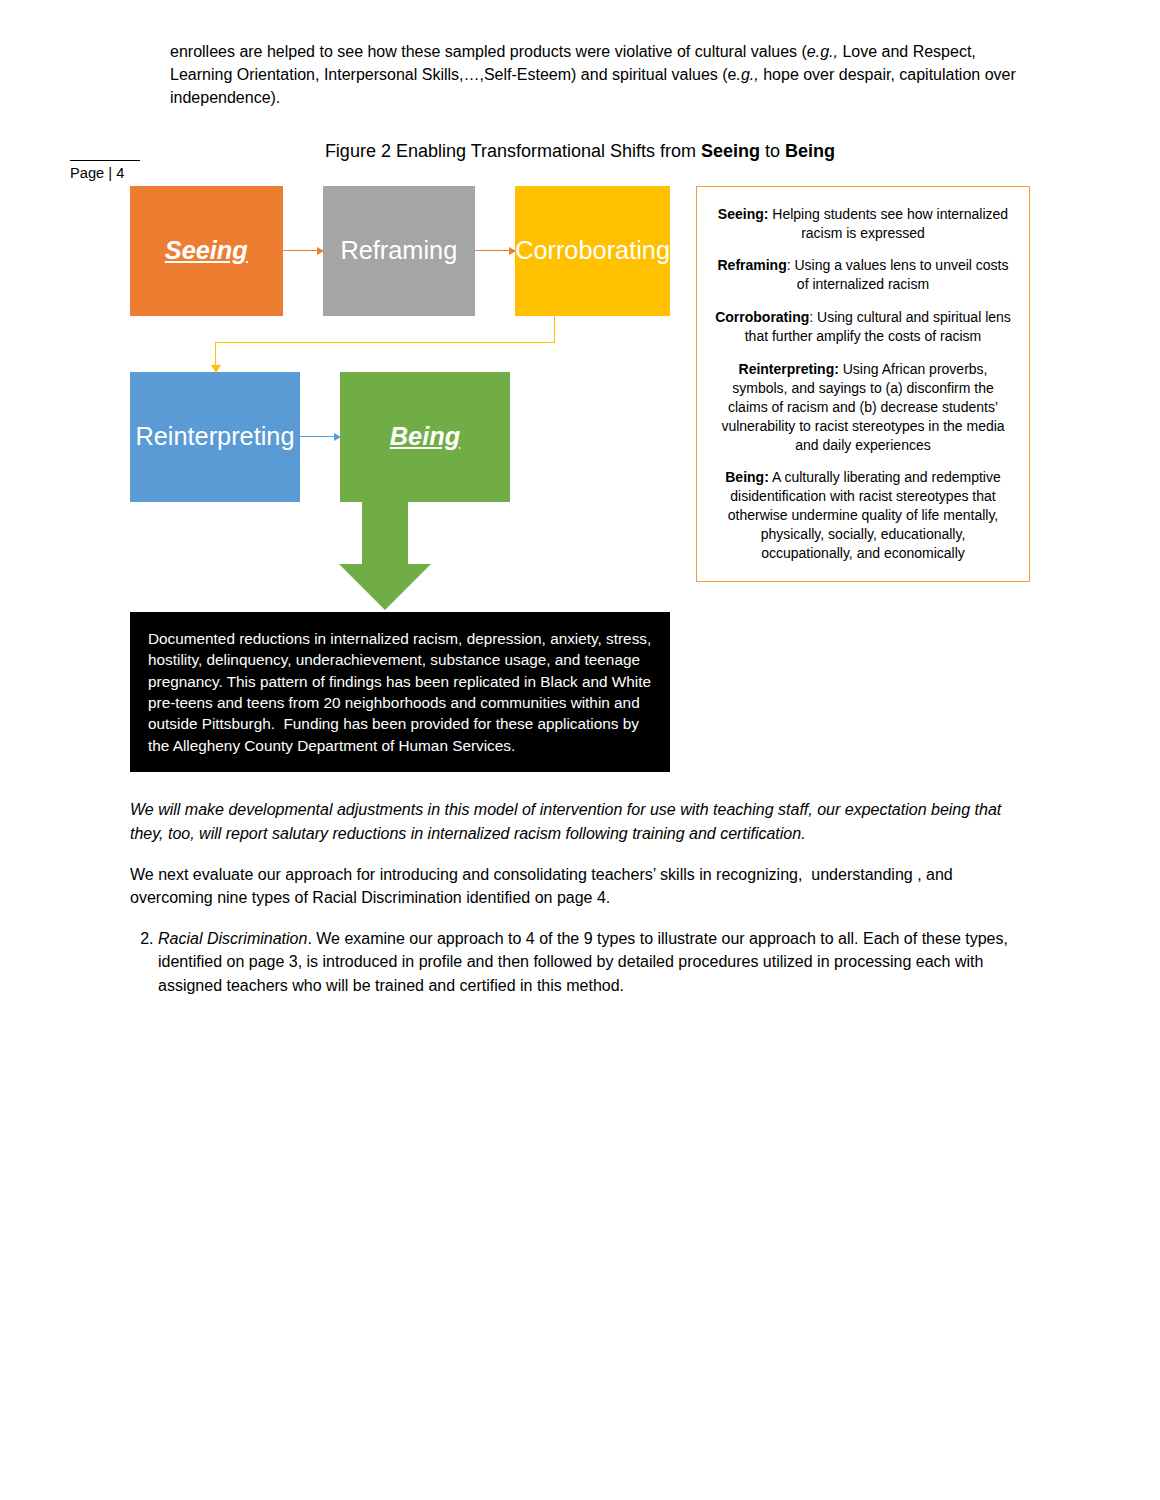Page | 4
enrollees are helped to see how these sampled products were violative of cultural values (e.g., Love and Respect, Learning Orientation, Interpersonal Skills,…,Self-Esteem) and spiritual values (e.g., hope over despair, capitulation over independence).
Figure 2 Enabling Transformational Shifts from Seeing to Being
Seeing
Reframing
Corroborating
Reinterpreting
Being
Documented reductions in internalized racism, depression, anxiety, stress, hostility, delinquency, underachievement, substance usage, and teenage pregnancy. This pattern of findings has been replicated in Black and White pre-teens and teens from 20 neighborhoods and communities within and outside Pittsburgh. Funding has been provided for these applications by the Allegheny County Department of Human Services.
Seeing: Helping students see how internalized racism is expressed
Reframing: Using a values lens to unveil costs of internalized racism
Corroborating: Using cultural and spiritual lens that further amplify the costs of racism
Reinterpreting: Using African proverbs, symbols, and sayings to (a) disconfirm the claims of racism and (b) decrease students’ vulnerability to racist stereotypes in the media and daily experiences
Being: A culturally liberating and redemptive disidentification with racist stereotypes that otherwise undermine quality of life mentally, physically, socially, educationally, occupationally, and economically
We will make developmental adjustments in this model of intervention for use with teaching staff, our expectation being that they, too, will report salutary reductions in internalized racism following training and certification.
We next evaluate our approach for introducing and consolidating teachers’ skills in recognizing, understanding , and overcoming nine types of Racial Discrimination identified on page 4.
Racial Discrimination. We examine our approach to 4 of the 9 types to illustrate our approach to all. Each of these types, identified on page 3, is introduced in profile and then followed by detailed procedures utilized in processing each with assigned teachers who will be trained and certified in this method.